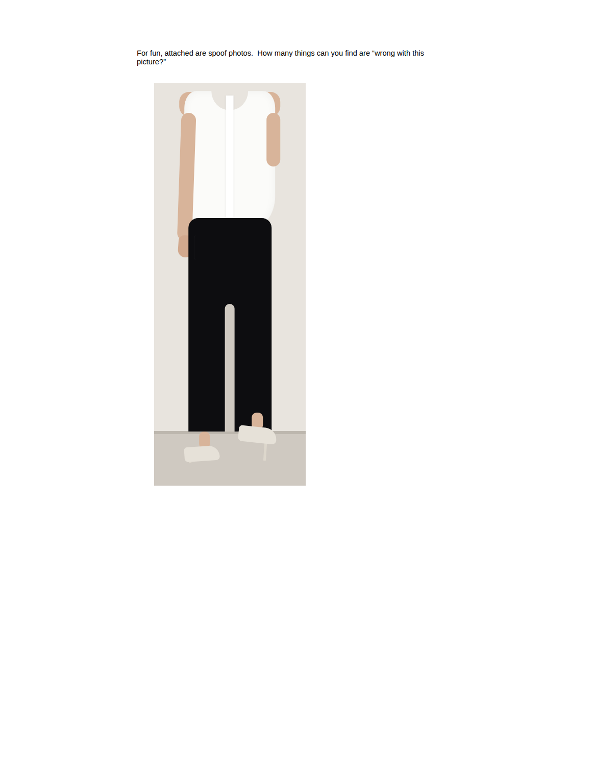For fun, attached are spoof photos. How many things can you find are “wrong with this picture?”